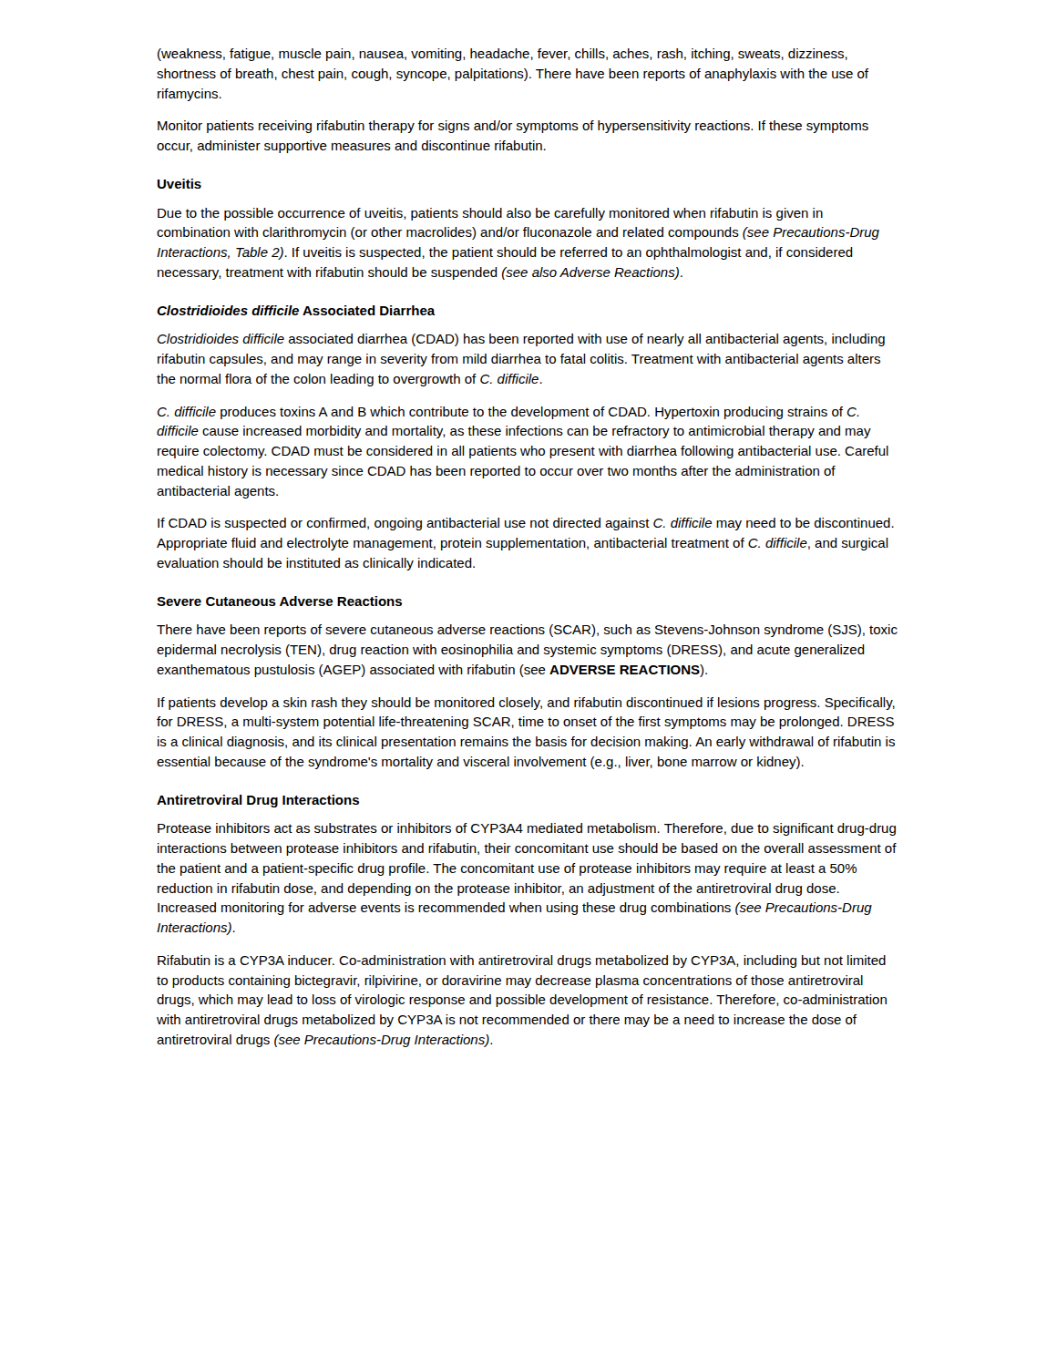(weakness, fatigue, muscle pain, nausea, vomiting, headache, fever, chills, aches, rash, itching, sweats, dizziness, shortness of breath, chest pain, cough, syncope, palpitations). There have been reports of anaphylaxis with the use of rifamycins.
Monitor patients receiving rifabutin therapy for signs and/or symptoms of hypersensitivity reactions. If these symptoms occur, administer supportive measures and discontinue rifabutin.
Uveitis
Due to the possible occurrence of uveitis, patients should also be carefully monitored when rifabutin is given in combination with clarithromycin (or other macrolides) and/or fluconazole and related compounds (see Precautions-Drug Interactions, Table 2). If uveitis is suspected, the patient should be referred to an ophthalmologist and, if considered necessary, treatment with rifabutin should be suspended (see also Adverse Reactions).
Clostridioides difficile Associated Diarrhea
Clostridioides difficile associated diarrhea (CDAD) has been reported with use of nearly all antibacterial agents, including rifabutin capsules, and may range in severity from mild diarrhea to fatal colitis. Treatment with antibacterial agents alters the normal flora of the colon leading to overgrowth of C. difficile.
C. difficile produces toxins A and B which contribute to the development of CDAD. Hypertoxin producing strains of C. difficile cause increased morbidity and mortality, as these infections can be refractory to antimicrobial therapy and may require colectomy. CDAD must be considered in all patients who present with diarrhea following antibacterial use. Careful medical history is necessary since CDAD has been reported to occur over two months after the administration of antibacterial agents.
If CDAD is suspected or confirmed, ongoing antibacterial use not directed against C. difficile may need to be discontinued. Appropriate fluid and electrolyte management, protein supplementation, antibacterial treatment of C. difficile, and surgical evaluation should be instituted as clinically indicated.
Severe Cutaneous Adverse Reactions
There have been reports of severe cutaneous adverse reactions (SCAR), such as Stevens-Johnson syndrome (SJS), toxic epidermal necrolysis (TEN), drug reaction with eosinophilia and systemic symptoms (DRESS), and acute generalized exanthematous pustulosis (AGEP) associated with rifabutin (see ADVERSE REACTIONS).
If patients develop a skin rash they should be monitored closely, and rifabutin discontinued if lesions progress. Specifically, for DRESS, a multi-system potential life-threatening SCAR, time to onset of the first symptoms may be prolonged. DRESS is a clinical diagnosis, and its clinical presentation remains the basis for decision making. An early withdrawal of rifabutin is essential because of the syndrome's mortality and visceral involvement (e.g., liver, bone marrow or kidney).
Antiretroviral Drug Interactions
Protease inhibitors act as substrates or inhibitors of CYP3A4 mediated metabolism. Therefore, due to significant drug-drug interactions between protease inhibitors and rifabutin, their concomitant use should be based on the overall assessment of the patient and a patient-specific drug profile. The concomitant use of protease inhibitors may require at least a 50% reduction in rifabutin dose, and depending on the protease inhibitor, an adjustment of the antiretroviral drug dose. Increased monitoring for adverse events is recommended when using these drug combinations (see Precautions-Drug Interactions).
Rifabutin is a CYP3A inducer. Co-administration with antiretroviral drugs metabolized by CYP3A, including but not limited to products containing bictegravir, rilpivirine, or doravirine may decrease plasma concentrations of those antiretroviral drugs, which may lead to loss of virologic response and possible development of resistance. Therefore, co-administration with antiretroviral drugs metabolized by CYP3A is not recommended or there may be a need to increase the dose of antiretroviral drugs (see Precautions-Drug Interactions).